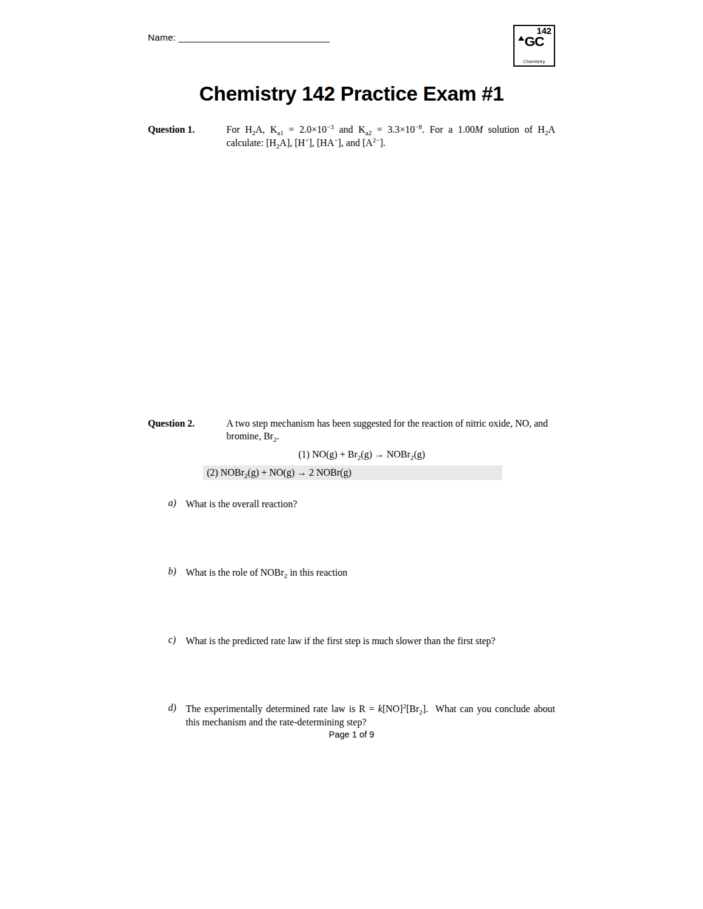Name: _______________________________
142 GC Chemistry
Chemistry 142 Practice Exam #1
Question 1.
For H2A, Ka1 = 2.0×10−3 and Ka2 = 3.3×10−8. For a 1.00M solution of H2A calculate: [H2A], [H+], [HA−], and [A2−].
Question 2.
A two step mechanism has been suggested for the reaction of nitric oxide, NO, and bromine, Br2.
(1) NO(g) + Br2(g) → NOBr2(g)
(2) NOBr2(g) + NO(g) → 2 NOBr(g)
a)
What is the overall reaction?
b)
What is the role of NOBr2 in this reaction
c)
What is the predicted rate law if the first step is much slower than the first step?
d)
The experimentally determined rate law is R = k[NO]2[Br2]. What can you conclude about this mechanism and the rate-determining step?
Page 1 of 9